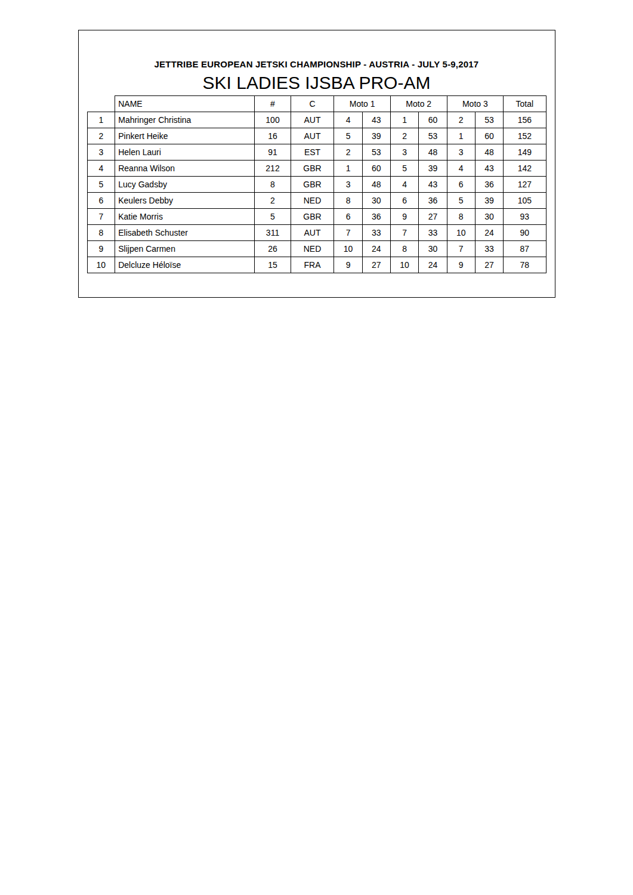JETTRIBE EUROPEAN JETSKI CHAMPIONSHIP - AUSTRIA - JULY 5-9,2017
SKI LADIES IJSBA PRO-AM
| | NAME | # | C | Moto 1 | Moto 2 | Moto 3 | Total |
| --- | --- | --- | --- | --- | --- | --- | --- |
| 1 | Mahringer Christina | 100 | AUT | 4 | 43 | 1 | 60 | 2 | 53 | 156 |
| 2 | Pinkert Heike | 16 | AUT | 5 | 39 | 2 | 53 | 1 | 60 | 152 |
| 3 | Helen Lauri | 91 | EST | 2 | 53 | 3 | 48 | 3 | 48 | 149 |
| 4 | Reanna Wilson | 212 | GBR | 1 | 60 | 5 | 39 | 4 | 43 | 142 |
| 5 | Lucy Gadsby | 8 | GBR | 3 | 48 | 4 | 43 | 6 | 36 | 127 |
| 6 | Keulers Debby | 2 | NED | 8 | 30 | 6 | 36 | 5 | 39 | 105 |
| 7 | Katie Morris | 5 | GBR | 6 | 36 | 9 | 27 | 8 | 30 | 93 |
| 8 | Elisabeth Schuster | 311 | AUT | 7 | 33 | 7 | 33 | 10 | 24 | 90 |
| 9 | Slijpen Carmen | 26 | NED | 10 | 24 | 8 | 30 | 7 | 33 | 87 |
| 10 | Delcluze Héloïse | 15 | FRA | 9 | 27 | 10 | 24 | 9 | 27 | 78 |